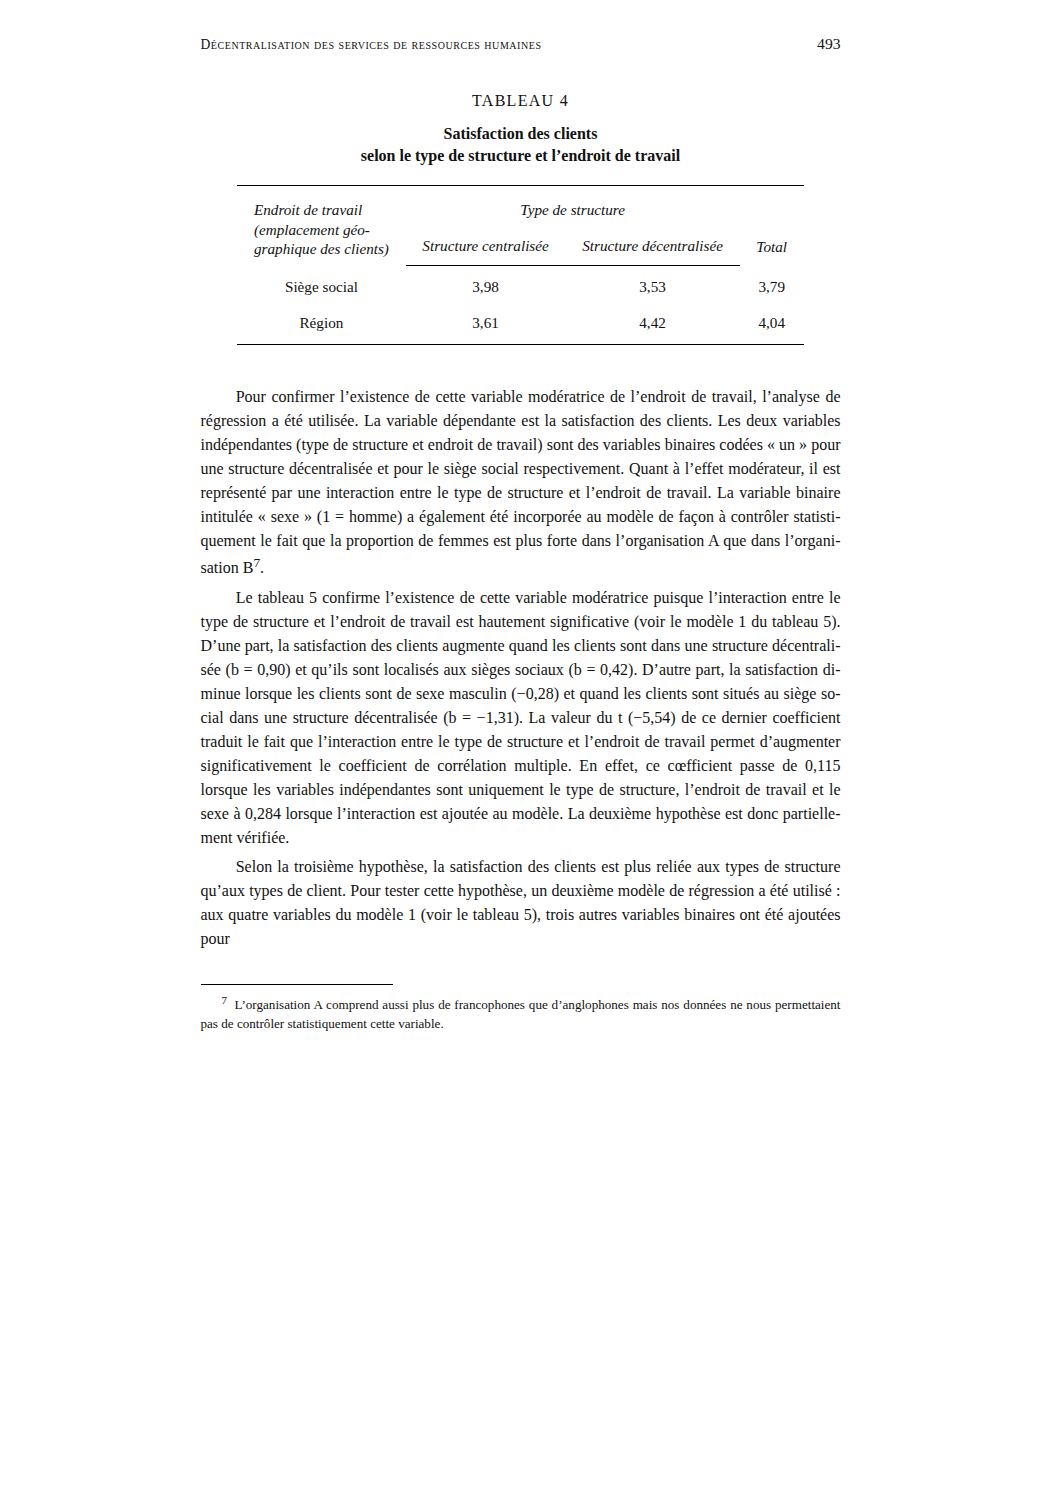Décentralisation des services de ressources humaines 493
TABLEAU 4
Satisfaction des clients
selon le type de structure et l’endroit de travail
| Endroit de travail (emplacement géo- graphique des clients) | Type de structure | Total |
| --- | --- | --- |
| Structure centralisée | Structure décentralisée |
| Siège social | 3,98 | 3,53 | 3,79 |
| Région | 3,61 | 4,42 | 4,04 |
Pour confirmer l’existence de cette variable modératrice de l’endroit de travail, l’analyse de régression a été utilisée. La variable dépendante est la satisfaction des clients. Les deux variables indépendantes (type de structure et endroit de travail) sont des variables binaires codées « un » pour une structure décentralisée et pour le siège social respectivement. Quant à l’effet modérateur, il est représenté par une interaction entre le type de structure et l’endroit de travail. La variable binaire intitulée « sexe » (1 = homme) a également été incorporée au modèle de façon à contrôler statistiquement le fait que la proportion de femmes est plus forte dans l’organisation A que dans l’organisation B7.
Le tableau 5 confirme l’existence de cette variable modératrice puisque l’interaction entre le type de structure et l’endroit de travail est hautement significative (voir le modèle 1 du tableau 5). D’une part, la satisfaction des clients augmente quand les clients sont dans une structure décentralisée (b = 0,90) et qu’ils sont localisés aux sièges sociaux (b = 0,42). D’autre part, la satisfaction diminue lorsque les clients sont de sexe masculin (−0,28) et quand les clients sont situés au siège social dans une structure décentralisée (b = −1,31). La valeur du t (−5,54) de ce dernier coefficient traduit le fait que l’interaction entre le type de structure et l’endroit de travail permet d’augmenter significativement le coefficient de corrélation multiple. En effet, ce cœfficient passe de 0,115 lorsque les variables indépendantes sont uniquement le type de structure, l’endroit de travail et le sexe à 0,284 lorsque l’interaction est ajoutée au modèle. La deuxième hypothèse est donc partiellement vérifiée.
Selon la troisième hypothèse, la satisfaction des clients est plus reliée aux types de structure qu’aux types de client. Pour tester cette hypothèse, un deuxième modèle de régression a été utilisé : aux quatre variables du modèle 1 (voir le tableau 5), trois autres variables binaires ont été ajoutées pour
7 L’organisation A comprend aussi plus de francophones que d’anglophones mais nos données ne nous permettaient pas de contrôler statistiquement cette variable.